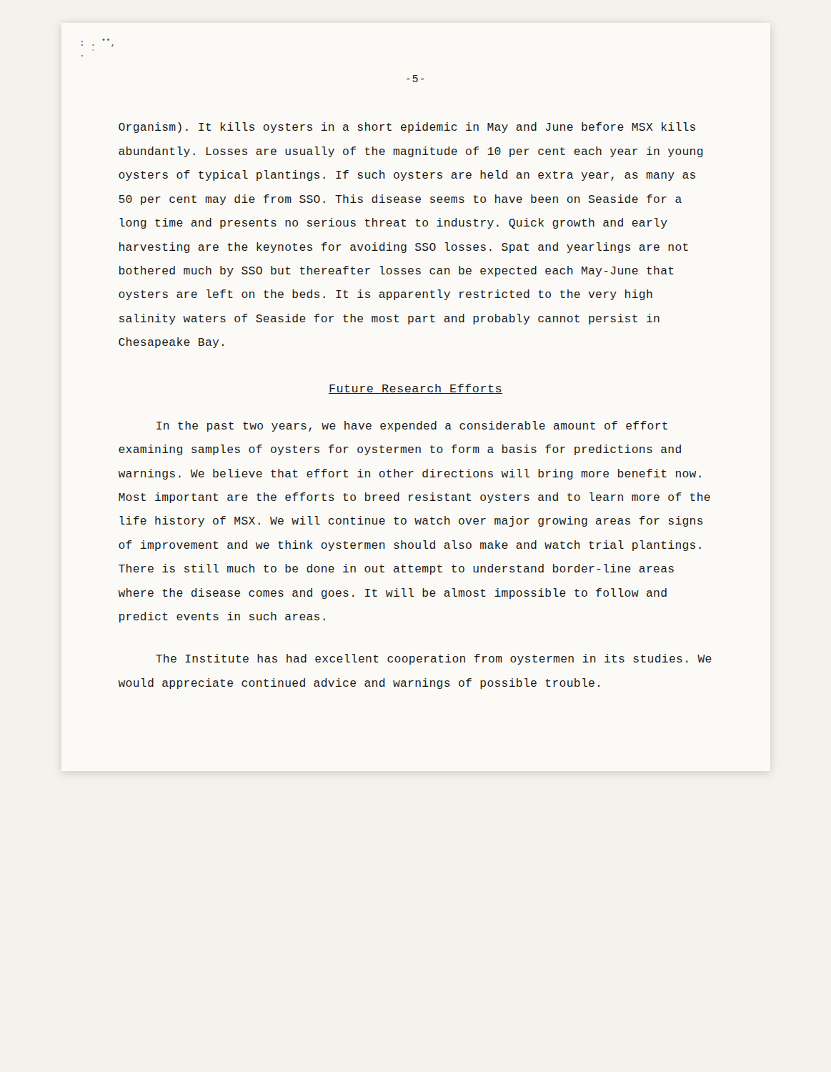: . ••,
. `
-5-
Organism). It kills oysters in a short epidemic in May and June before MSX kills abundantly. Losses are usually of the magnitude of 10 per cent each year in young oysters of typical plantings. If such oysters are held an extra year, as many as 50 per cent may die from SSO. This disease seems to have been on Seaside for a long time and presents no serious threat to industry. Quick growth and early harvesting are the keynotes for avoiding SSO losses. Spat and yearlings are not bothered much by SSO but thereafter losses can be expected each May-June that oysters are left on the beds. It is apparently restricted to the very high salinity waters of Seaside for the most part and probably cannot persist in Chesapeake Bay.
Future Research Efforts
In the past two years, we have expended a considerable amount of effort examining samples of oysters for oystermen to form a basis for predictions and warnings. We believe that effort in other directions will bring more benefit now. Most important are the efforts to breed resistant oysters and to learn more of the life history of MSX. We will continue to watch over major growing areas for signs of improvement and we think oystermen should also make and watch trial plantings. There is still much to be done in out attempt to understand border-line areas where the disease comes and goes. It will be almost impossible to follow and predict events in such areas.
The Institute has had excellent cooperation from oystermen in its studies. We would appreciate continued advice and warnings of possible trouble.